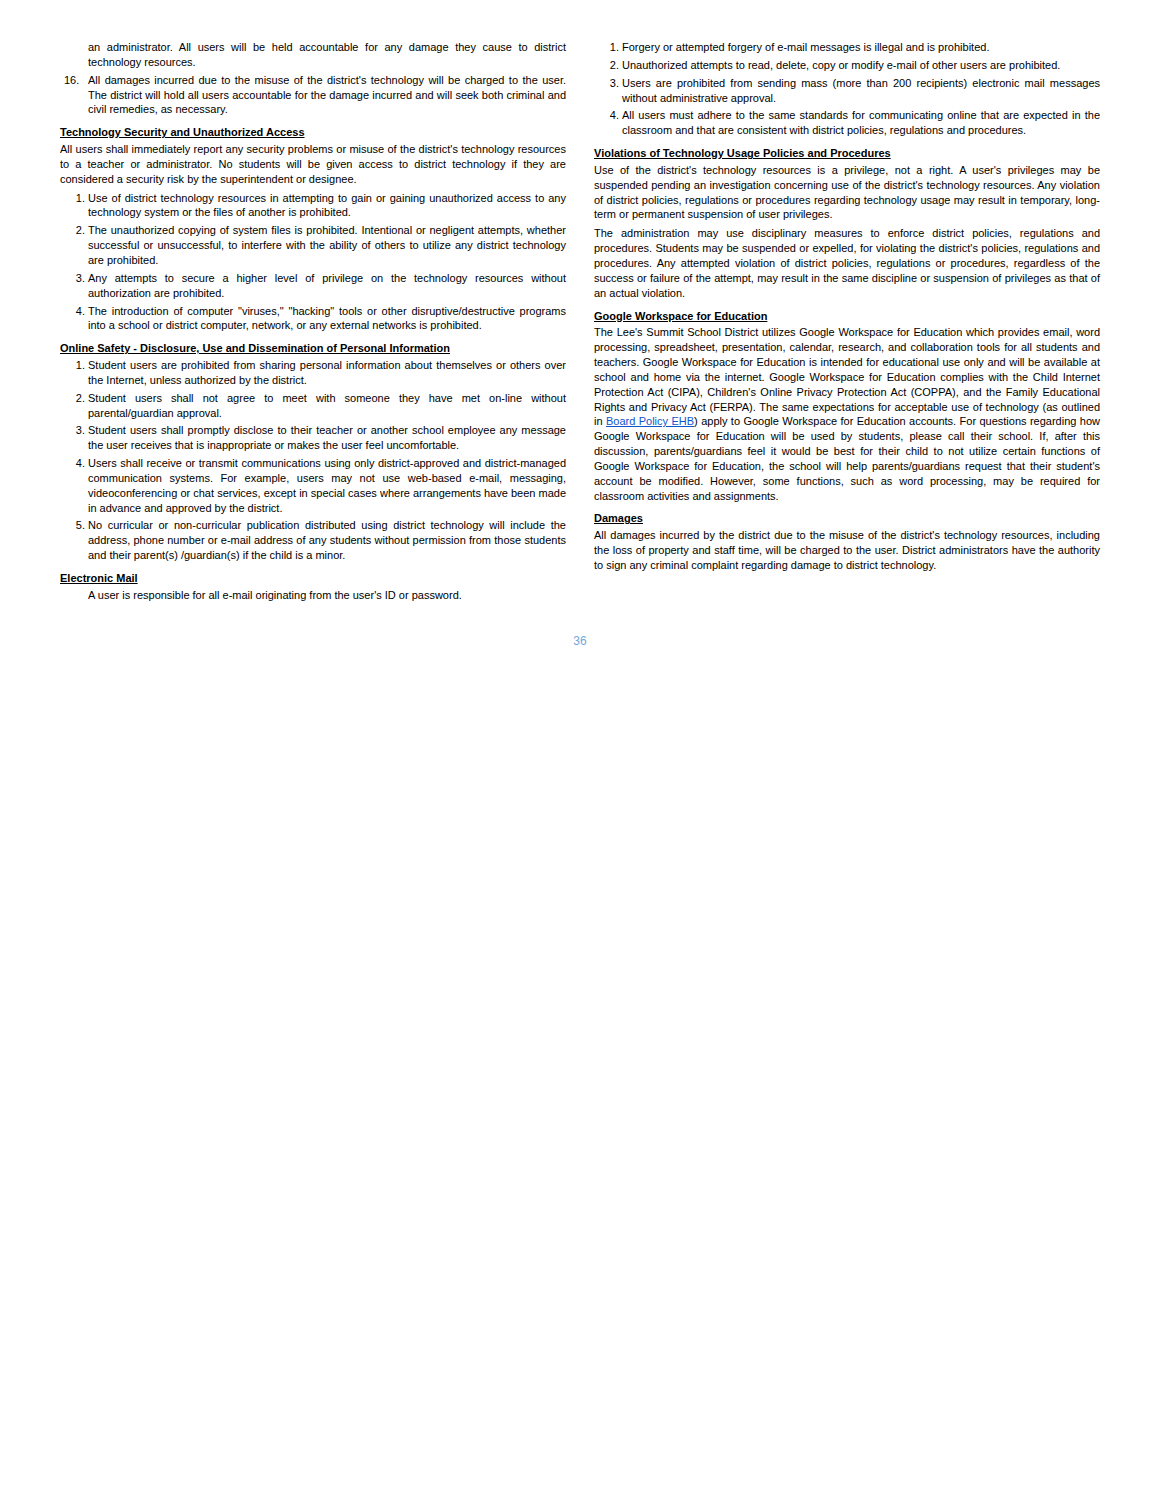an administrator. All users will be held accountable for any damage they cause to district technology resources.
All damages incurred due to the misuse of the district's technology will be charged to the user. The district will hold all users accountable for the damage incurred and will seek both criminal and civil remedies, as necessary.
Technology Security and Unauthorized Access
All users shall immediately report any security problems or misuse of the district's technology resources to a teacher or administrator. No students will be given access to district technology if they are considered a security risk by the superintendent or designee.
Use of district technology resources in attempting to gain or gaining unauthorized access to any technology system or the files of another is prohibited.
The unauthorized copying of system files is prohibited. Intentional or negligent attempts, whether successful or unsuccessful, to interfere with the ability of others to utilize any district technology are prohibited.
Any attempts to secure a higher level of privilege on the technology resources without authorization are prohibited.
The introduction of computer "viruses," "hacking" tools or other disruptive/destructive programs into a school or district computer, network, or any external networks is prohibited.
Online Safety - Disclosure, Use and Dissemination of Personal Information
Student users are prohibited from sharing personal information about themselves or others over the Internet, unless authorized by the district.
Student users shall not agree to meet with someone they have met on-line without parental/guardian approval.
Student users shall promptly disclose to their teacher or another school employee any message the user receives that is inappropriate or makes the user feel uncomfortable.
Users shall receive or transmit communications using only district-approved and district-managed communication systems. For example, users may not use web-based e-mail, messaging, videoconferencing or chat services, except in special cases where arrangements have been made in advance and approved by the district.
No curricular or non-curricular publication distributed using district technology will include the address, phone number or e-mail address of any students without permission from those students and their parent(s) /guardian(s) if the child is a minor.
Electronic Mail
A user is responsible for all e-mail originating from the user's ID or password.
Forgery or attempted forgery of e-mail messages is illegal and is prohibited.
Unauthorized attempts to read, delete, copy or modify e-mail of other users are prohibited.
Users are prohibited from sending mass (more than 200 recipients) electronic mail messages without administrative approval.
All users must adhere to the same standards for communicating online that are expected in the classroom and that are consistent with district policies, regulations and procedures.
Violations of Technology Usage Policies and Procedures
Use of the district's technology resources is a privilege, not a right. A user's privileges may be suspended pending an investigation concerning use of the district's technology resources. Any violation of district policies, regulations or procedures regarding technology usage may result in temporary, long-term or permanent suspension of user privileges.
The administration may use disciplinary measures to enforce district policies, regulations and procedures. Students may be suspended or expelled, for violating the district's policies, regulations and procedures. Any attempted violation of district policies, regulations or procedures, regardless of the success or failure of the attempt, may result in the same discipline or suspension of privileges as that of an actual violation.
Google Workspace for Education
The Lee's Summit School District utilizes Google Workspace for Education which provides email, word processing, spreadsheet, presentation, calendar, research, and collaboration tools for all students and teachers. Google Workspace for Education is intended for educational use only and will be available at school and home via the internet. Google Workspace for Education complies with the Child Internet Protection Act (CIPA), Children's Online Privacy Protection Act (COPPA), and the Family Educational Rights and Privacy Act (FERPA). The same expectations for acceptable use of technology (as outlined in Board Policy EHB) apply to Google Workspace for Education accounts. For questions regarding how Google Workspace for Education will be used by students, please call their school. If, after this discussion, parents/guardians feel it would be best for their child to not utilize certain functions of Google Workspace for Education, the school will help parents/guardians request that their student's account be modified. However, some functions, such as word processing, may be required for classroom activities and assignments.
Damages
All damages incurred by the district due to the misuse of the district's technology resources, including the loss of property and staff time, will be charged to the user. District administrators have the authority to sign any criminal complaint regarding damage to district technology.
36